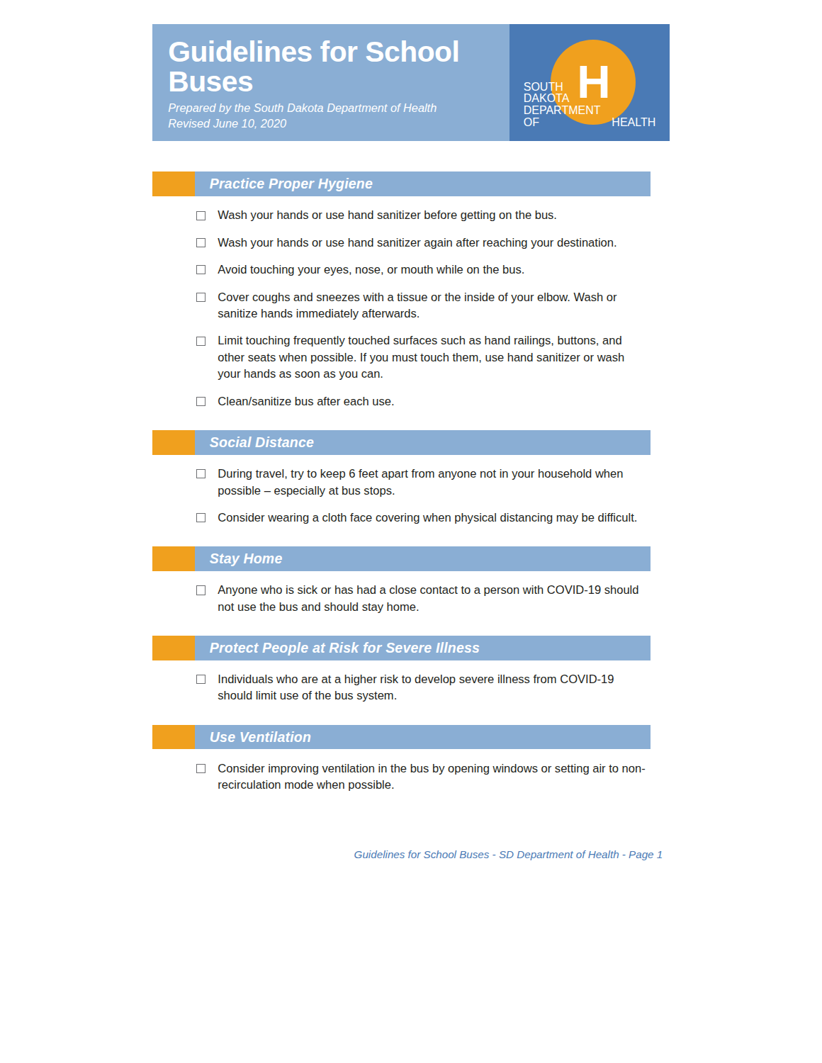Guidelines for School Buses
Prepared by the South Dakota Department of Health
Revised June 10, 2020
H
SOUTH DAKOTA DEPARTMENT OF
HEALTH
Practice Proper Hygiene
Wash your hands or use hand sanitizer before getting on the bus.
Wash your hands or use hand sanitizer again after reaching your destination.
Avoid touching your eyes, nose, or mouth while on the bus.
Cover coughs and sneezes with a tissue or the inside of your elbow. Wash or sanitize hands immediately afterwards.
Limit touching frequently touched surfaces such as hand railings, buttons, and other seats when possible. If you must touch them, use hand sanitizer or wash your hands as soon as you can.
Clean/sanitize bus after each use.
Social Distance
During travel, try to keep 6 feet apart from anyone not in your household when possible – especially at bus stops.
Consider wearing a cloth face covering when physical distancing may be difficult.
Stay Home
Anyone who is sick or has had a close contact to a person with COVID-19 should not use the bus and should stay home.
Protect People at Risk for Severe Illness
Individuals who are at a higher risk to develop severe illness from COVID-19 should limit use of the bus system.
Use Ventilation
Consider improving ventilation in the bus by opening windows or setting air to non-recirculation mode when possible.
Guidelines for School Buses - SD Department of Health - Page 1